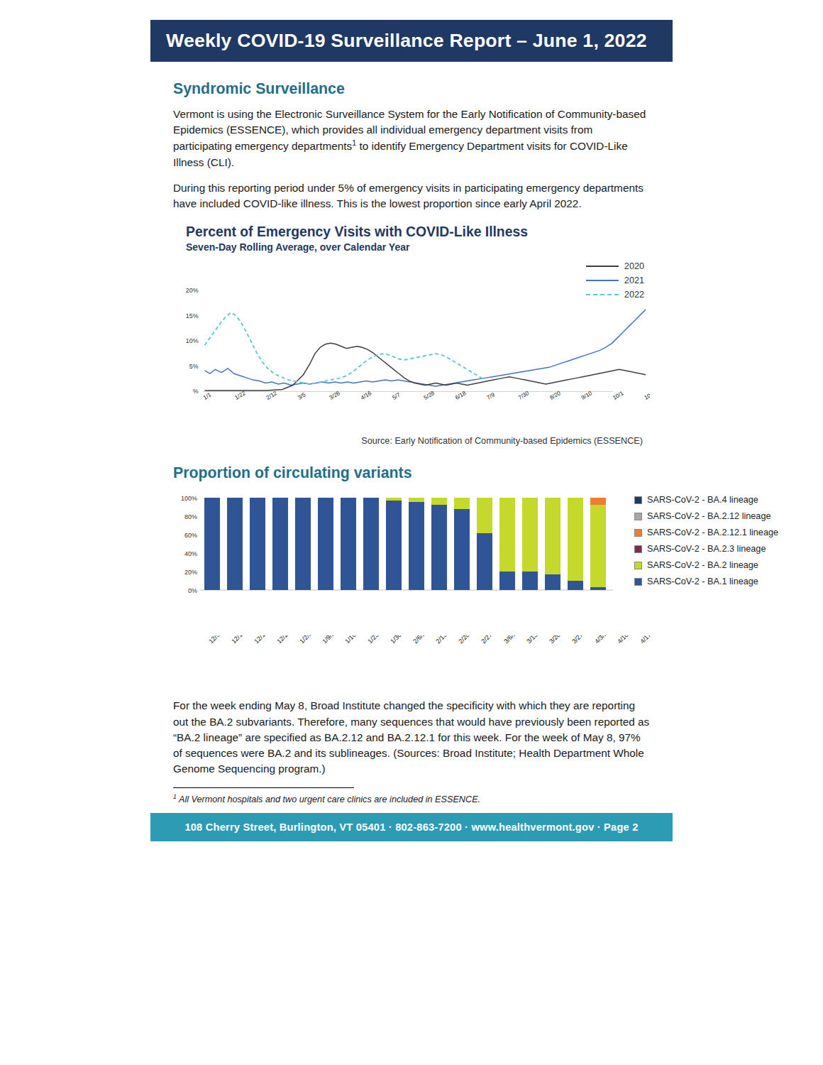Weekly COVID-19 Surveillance Report – June 1, 2022
Syndromic Surveillance
Vermont is using the Electronic Surveillance System for the Early Notification of Community-based Epidemics (ESSENCE), which provides all individual emergency department visits from participating emergency departments1 to identify Emergency Department visits for COVID-Like Illness (CLI).
During this reporting period under 5% of emergency visits in participating emergency departments have included COVID-like illness. This is the lowest proportion since early April 2022.
Percent of Emergency Visits with COVID-Like Illness
Seven-Day Rolling Average, over Calendar Year
2020
2021
2022
20% 15% 10% 5% % 1/1 1/22 2/12 3/5 3/26 4/16 5/7 5/28 6/18 7/9 7/30 8/20 9/10 10/1 10/22 11/12 12/3 12/24
Source: Early Notification of Community-based Epidemics (ESSENCE)
Proportion of circulating variants
100% 80% 60% 40% 20% 0%
SARS-CoV-2 - BA.4 lineage
SARS-CoV-2 - BA.2.12 lineage
SARS-CoV-2 - BA.2.12.1 lineage
SARS-CoV-2 - BA.2.3 lineage
SARS-CoV-2 - BA.2 lineage
SARS-CoV-2 - BA.1 lineage
12/5/2021 12/12/2021 12/19/2021 12/26/2021 1/2/2022 1/9/2022 1/16/2022 1/23/2022 1/30/2022 2/6/2022 2/13/2022 2/20/2022 2/27/2022 3/6/2022 3/13/2022 3/20/2022 3/27/2022 4/3/2022 4/10/2022 4/17/2022 4/24/2022 5/1/2022 5/8/2022
For the week ending May 8, Broad Institute changed the specificity with which they are reporting out the BA.2 subvariants. Therefore, many sequences that would have previously been reported as “BA.2 lineage” are specified as BA.2.12 and BA.2.12.1 for this week. For the week of May 8, 97% of sequences were BA.2 and its sublineages. (Sources: Broad Institute; Health Department Whole Genome Sequencing program.)
1 All Vermont hospitals and two urgent care clinics are included in ESSENCE.
108 Cherry Street, Burlington, VT 05401 · 802-863-7200 · www.healthvermont.gov · Page 2